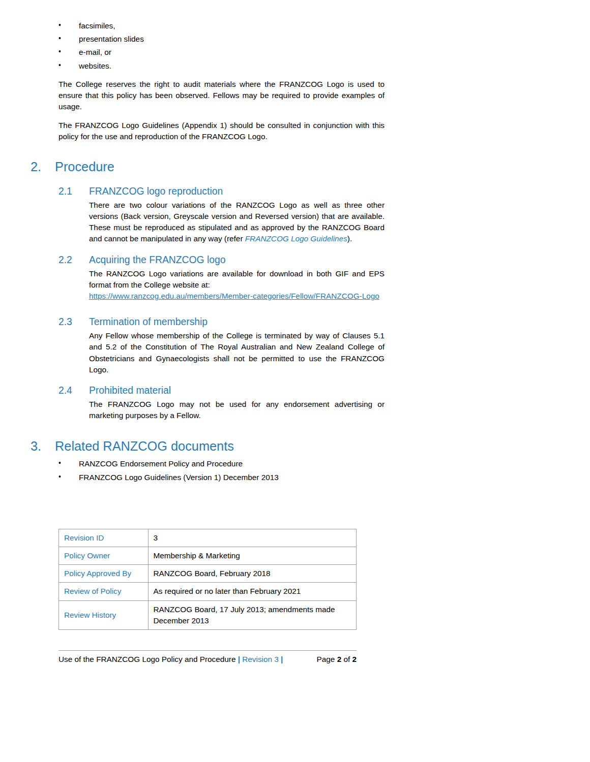facsimiles,
presentation slides
e-mail, or
websites.
The College reserves the right to audit materials where the FRANZCOG Logo is used to ensure that this policy has been observed. Fellows may be required to provide examples of usage.
The FRANZCOG Logo Guidelines (Appendix 1) should be consulted in conjunction with this policy for the use and reproduction of the FRANZCOG Logo.
2. Procedure
2.1 FRANZCOG logo reproduction
There are two colour variations of the RANZCOG Logo as well as three other versions (Back version, Greyscale version and Reversed version) that are available. These must be reproduced as stipulated and as approved by the RANZCOG Board and cannot be manipulated in any way (refer FRANZCOG Logo Guidelines).
2.2 Acquiring the FRANZCOG logo
The RANZCOG Logo variations are available for download in both GIF and EPS format from the College website at:
https://www.ranzcog.edu.au/members/Member-categories/Fellow/FRANZCOG-Logo
2.3 Termination of membership
Any Fellow whose membership of the College is terminated by way of Clauses 5.1 and 5.2 of the Constitution of The Royal Australian and New Zealand College of Obstetricians and Gynaecologists shall not be permitted to use the FRANZCOG Logo.
2.4 Prohibited material
The FRANZCOG Logo may not be used for any endorsement advertising or marketing purposes by a Fellow.
3. Related RANZCOG documents
RANZCOG Endorsement Policy and Procedure
FRANZCOG Logo Guidelines (Version 1) December 2013
| Revision ID | 3 |
| Policy Owner | Membership & Marketing |
| Policy Approved By | RANZCOG Board, February 2018 |
| Review of Policy | As required or no later than February 2021 |
| Review History | RANZCOG Board, 17 July 2013; amendments made December 2013 |
Use of the FRANZCOG Logo Policy and Procedure | Revision 3 |
Page 2 of 2